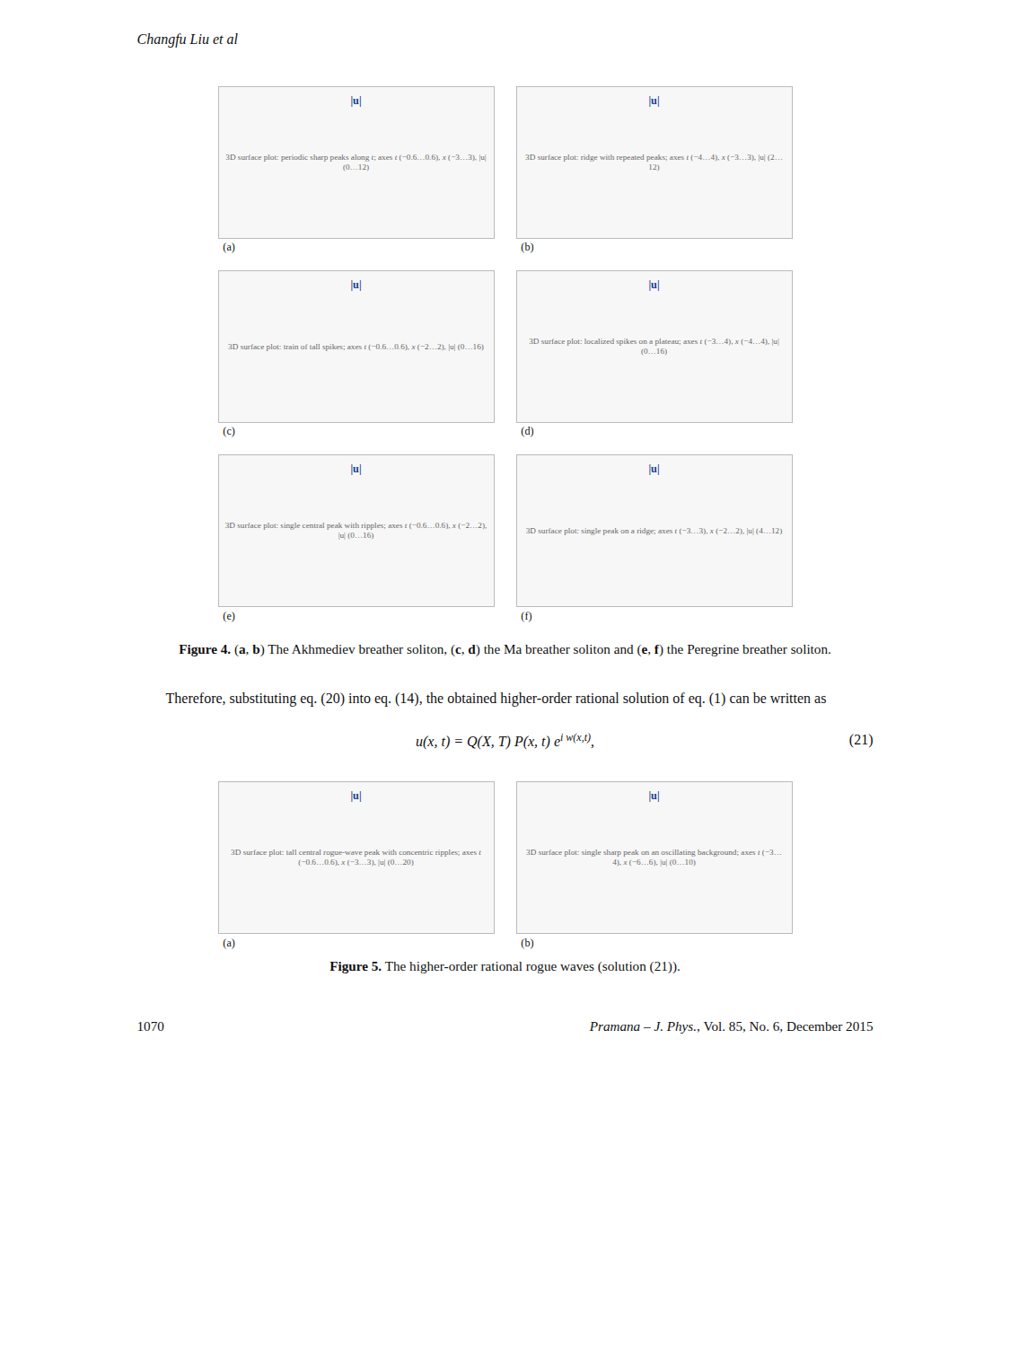Changfu Liu et al
|u| 3D surface plot: periodic sharp peaks along t; axes t (−0.6…0.6), x (−3…3), |u| (0…12) (a)
|u| 3D surface plot: ridge with repeated peaks; axes t (−4…4), x (−3…3), |u| (2…12) (b)
|u| 3D surface plot: train of tall spikes; axes t (−0.6…0.6), x (−2…2), |u| (0…16) (c)
|u| 3D surface plot: localized spikes on a plateau; axes t (−3…4), x (−4…4), |u| (0…16) (d)
|u| 3D surface plot: single central peak with ripples; axes t (−0.6…0.6), x (−2…2), |u| (0…16) (e)
|u| 3D surface plot: single peak on a ridge; axes t (−3…3), x (−2…2), |u| (4…12) (f)
Figure 4. (a, b) The Akhmediev breather soliton, (c, d) the Ma breather soliton and (e, f) the Peregrine breather soliton.
Therefore, substituting eq. (20) into eq. (14), the obtained higher-order rational solution of eq. (1) can be written as
u(x, t) = Q(X, T) P(x, t) ei w(x,t), (21)
|u| 3D surface plot: tall central rogue-wave peak with concentric ripples; axes t (−0.6…0.6), x (−3…3), |u| (0…20) (a)
|u| 3D surface plot: single sharp peak on an oscillating background; axes t (−3…4), x (−6…6), |u| (0…10) (b)
Figure 5. The higher-order rational rogue waves (solution (21)).
1070 Pramana – J. Phys., Vol. 85, No. 6, December 2015